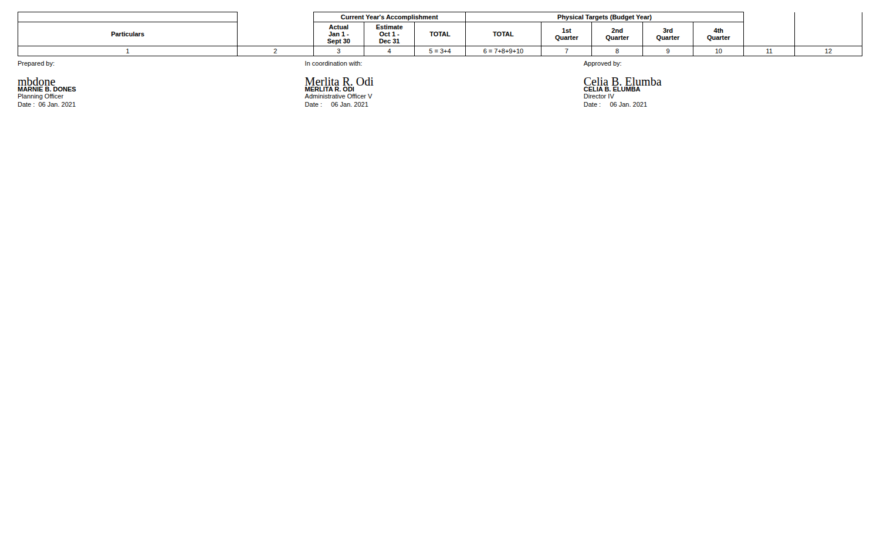| | | Current Year's Accomplishment | Physical Targets (Budget Year) | | |
| --- | --- | --- | --- | --- | --- |
| Actual Jan 1 - Sept 30 | Estimate Oct 1 - Dec 31 | TOTAL | TOTAL | 1st Quarter | 2nd Quarter | 3rd Quarter | 4th Quarter |
| Particulars |
| 1 | 2 | 3 | 4 | 5 = 3+4 | 6 = 7+8+9+10 | 7 | 8 | 9 | 10 | 11 | 12 |
| Prepared by: | In coordination with: | Approved by: |
| mbdone MARNIE B. DONES Planning Officer Date : 06 Jan. 2021 | Merlita R. Odi MERLITA R. ODI Administrative Officer V Date : 06 Jan. 2021 | Celia B. Elumba CELIA B. ELUMBA Director IV Date : 06 Jan. 2021 |